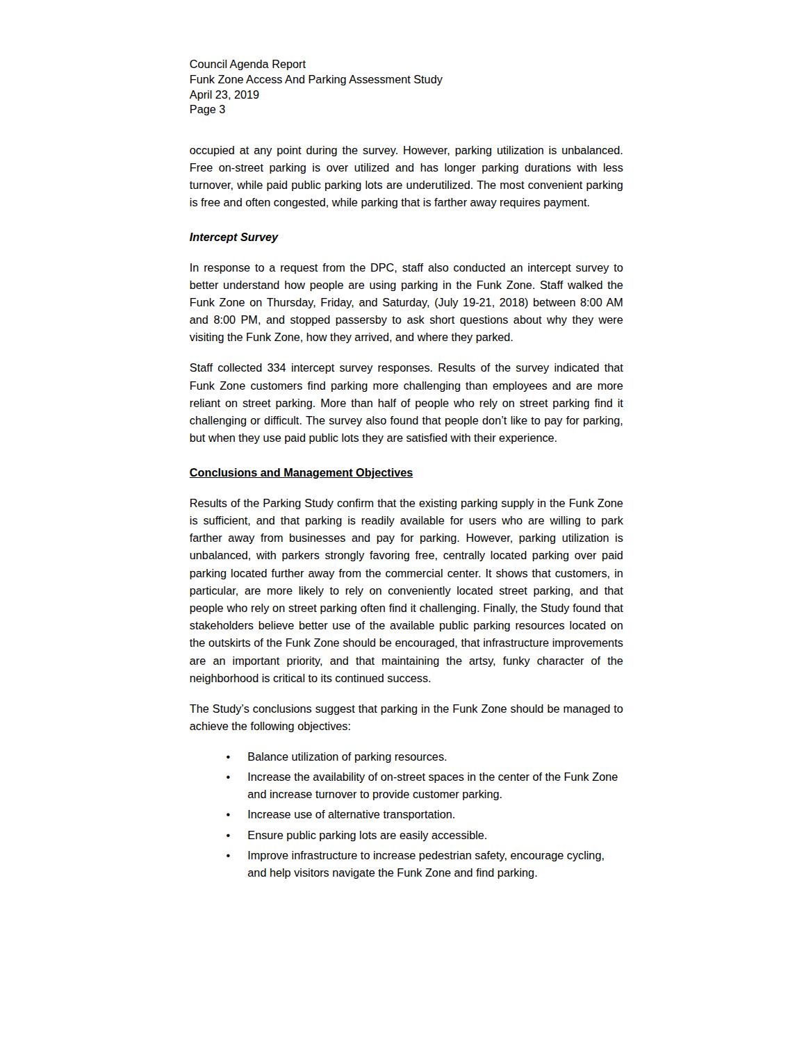Council Agenda Report
Funk Zone Access And Parking Assessment Study
April 23, 2019
Page 3
occupied at any point during the survey. However, parking utilization is unbalanced. Free on-street parking is over utilized and has longer parking durations with less turnover, while paid public parking lots are underutilized. The most convenient parking is free and often congested, while parking that is farther away requires payment.
Intercept Survey
In response to a request from the DPC, staff also conducted an intercept survey to better understand how people are using parking in the Funk Zone. Staff walked the Funk Zone on Thursday, Friday, and Saturday, (July 19-21, 2018) between 8:00 AM and 8:00 PM, and stopped passersby to ask short questions about why they were visiting the Funk Zone, how they arrived, and where they parked.
Staff collected 334 intercept survey responses. Results of the survey indicated that Funk Zone customers find parking more challenging than employees and are more reliant on street parking. More than half of people who rely on street parking find it challenging or difficult. The survey also found that people don’t like to pay for parking, but when they use paid public lots they are satisfied with their experience.
Conclusions and Management Objectives
Results of the Parking Study confirm that the existing parking supply in the Funk Zone is sufficient, and that parking is readily available for users who are willing to park farther away from businesses and pay for parking. However, parking utilization is unbalanced, with parkers strongly favoring free, centrally located parking over paid parking located further away from the commercial center. It shows that customers, in particular, are more likely to rely on conveniently located street parking, and that people who rely on street parking often find it challenging. Finally, the Study found that stakeholders believe better use of the available public parking resources located on the outskirts of the Funk Zone should be encouraged, that infrastructure improvements are an important priority, and that maintaining the artsy, funky character of the neighborhood is critical to its continued success.
The Study’s conclusions suggest that parking in the Funk Zone should be managed to achieve the following objectives:
Balance utilization of parking resources.
Increase the availability of on-street spaces in the center of the Funk Zone and increase turnover to provide customer parking.
Increase use of alternative transportation.
Ensure public parking lots are easily accessible.
Improve infrastructure to increase pedestrian safety, encourage cycling, and help visitors navigate the Funk Zone and find parking.